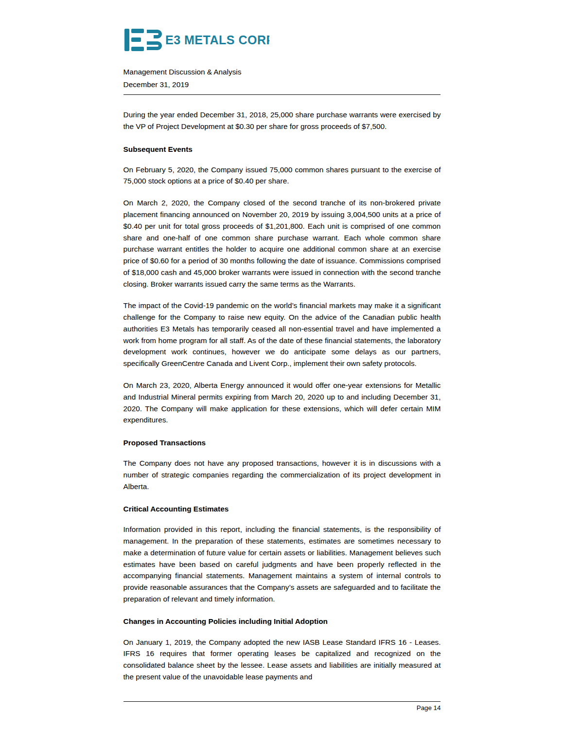E3 METALS CORP
Management Discussion & Analysis
December 31, 2019
During the year ended December 31, 2018, 25,000 share purchase warrants were exercised by the VP of Project Development at $0.30 per share for gross proceeds of $7,500.
Subsequent Events
On February 5, 2020, the Company issued 75,000 common shares pursuant to the exercise of 75,000 stock options at a price of $0.40 per share.
On March 2, 2020, the Company closed of the second tranche of its non-brokered private placement financing announced on November 20, 2019 by issuing 3,004,500 units at a price of $0.40 per unit for total gross proceeds of $1,201,800. Each unit is comprised of one common share and one-half of one common share purchase warrant. Each whole common share purchase warrant entitles the holder to acquire one additional common share at an exercise price of $0.60 for a period of 30 months following the date of issuance. Commissions comprised of $18,000 cash and 45,000 broker warrants were issued in connection with the second tranche closing. Broker warrants issued carry the same terms as the Warrants.
The impact of the Covid-19 pandemic on the world’s financial markets may make it a significant challenge for the Company to raise new equity. On the advice of the Canadian public health authorities E3 Metals has temporarily ceased all non-essential travel and have implemented a work from home program for all staff. As of the date of these financial statements, the laboratory development work continues, however we do anticipate some delays as our partners, specifically GreenCentre Canada and Livent Corp., implement their own safety protocols.
On March 23, 2020, Alberta Energy announced it would offer one-year extensions for Metallic and Industrial Mineral permits expiring from March 20, 2020 up to and including December 31, 2020. The Company will make application for these extensions, which will defer certain MIM expenditures.
Proposed Transactions
The Company does not have any proposed transactions, however it is in discussions with a number of strategic companies regarding the commercialization of its project development in Alberta.
Critical Accounting Estimates
Information provided in this report, including the financial statements, is the responsibility of management. In the preparation of these statements, estimates are sometimes necessary to make a determination of future value for certain assets or liabilities. Management believes such estimates have been based on careful judgments and have been properly reflected in the accompanying financial statements. Management maintains a system of internal controls to provide reasonable assurances that the Company’s assets are safeguarded and to facilitate the preparation of relevant and timely information.
Changes in Accounting Policies including Initial Adoption
On January 1, 2019, the Company adopted the new IASB Lease Standard IFRS 16 - Leases. IFRS 16 requires that former operating leases be capitalized and recognized on the consolidated balance sheet by the lessee. Lease assets and liabilities are initially measured at the present value of the unavoidable lease payments and
Page 14